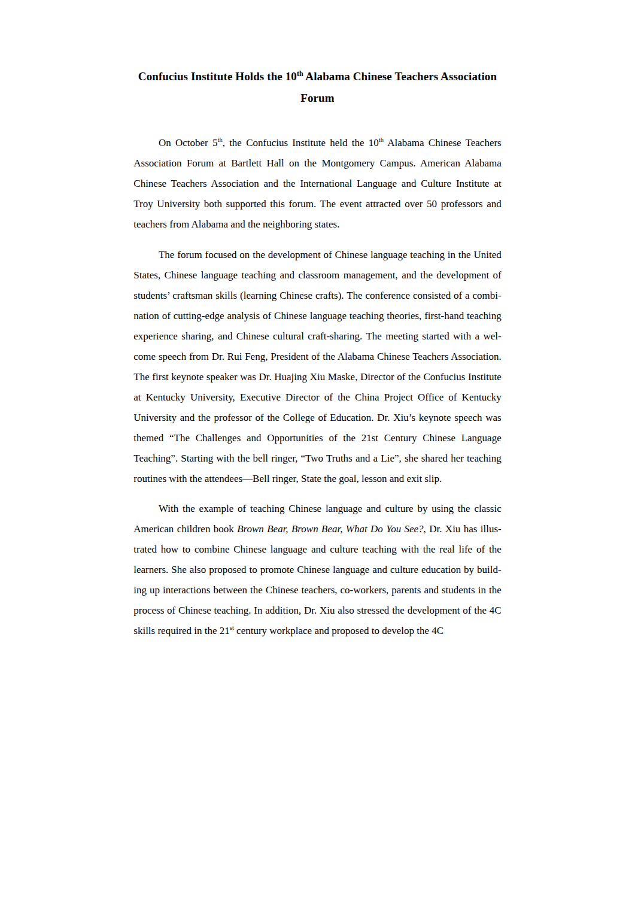Confucius Institute Holds the 10th Alabama Chinese Teachers Association Forum
On October 5th, the Confucius Institute held the 10th Alabama Chinese Teachers Association Forum at Bartlett Hall on the Montgomery Campus. American Alabama Chinese Teachers Association and the International Language and Culture Institute at Troy University both supported this forum. The event attracted over 50 professors and teachers from Alabama and the neighboring states.
The forum focused on the development of Chinese language teaching in the United States, Chinese language teaching and classroom management, and the development of students’ craftsman skills (learning Chinese crafts). The conference consisted of a combination of cutting-edge analysis of Chinese language teaching theories, first-hand teaching experience sharing, and Chinese cultural craft-sharing. The meeting started with a welcome speech from Dr. Rui Feng, President of the Alabama Chinese Teachers Association. The first keynote speaker was Dr. Huajing Xiu Maske, Director of the Confucius Institute at Kentucky University, Executive Director of the China Project Office of Kentucky University and the professor of the College of Education. Dr. Xiu’s keynote speech was themed “The Challenges and Opportunities of the 21st Century Chinese Language Teaching”. Starting with the bell ringer, “Two Truths and a Lie”, she shared her teaching routines with the attendees—Bell ringer, State the goal, lesson and exit slip.
With the example of teaching Chinese language and culture by using the classic American children book Brown Bear, Brown Bear, What Do You See?, Dr. Xiu has illustrated how to combine Chinese language and culture teaching with the real life of the learners. She also proposed to promote Chinese language and culture education by building up interactions between the Chinese teachers, co-workers, parents and students in the process of Chinese teaching. In addition, Dr. Xiu also stressed the development of the 4C skills required in the 21st century workplace and proposed to develop the 4C